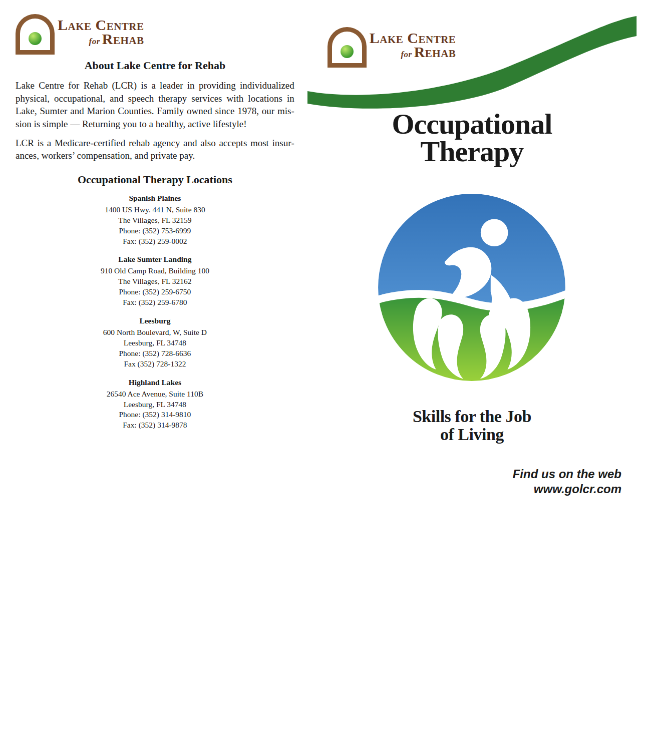Lake Centre for Rehab
About Lake Centre for Rehab
Lake Centre for Rehab (LCR) is a leader in providing individualized physical, occupational, and speech therapy services with locations in Lake, Sumter and Marion Counties. Family owned since 1978, our mission is simple — Returning you to a healthy, active lifestyle!
LCR is a Medicare-certified rehab agency and also accepts most insurances, workers’ compensation, and private pay.
Occupational Therapy Locations
Spanish Plaines 1400 US Hwy. 441 N, Suite 830
The Villages, FL 32159
Phone: (352) 753-6999
Fax: (352) 259-0002
Lake Sumter Landing 910 Old Camp Road, Building 100
The Villages, FL 32162
Phone: (352) 259-6750
Fax: (352) 259-6780
Leesburg 600 North Boulevard, W, Suite D
Leesburg, FL 34748
Phone: (352) 728-6636
Fax (352) 728-1322
Highland Lakes 26540 Ace Avenue, Suite 110B
Leesburg, FL 34748
Phone: (352) 314-9810
Fax: (352) 314-9878
Lake Centre for Rehab
Occupational
Therapy
Skills for the Job
of Living
Find us on the web
www.golcr.com